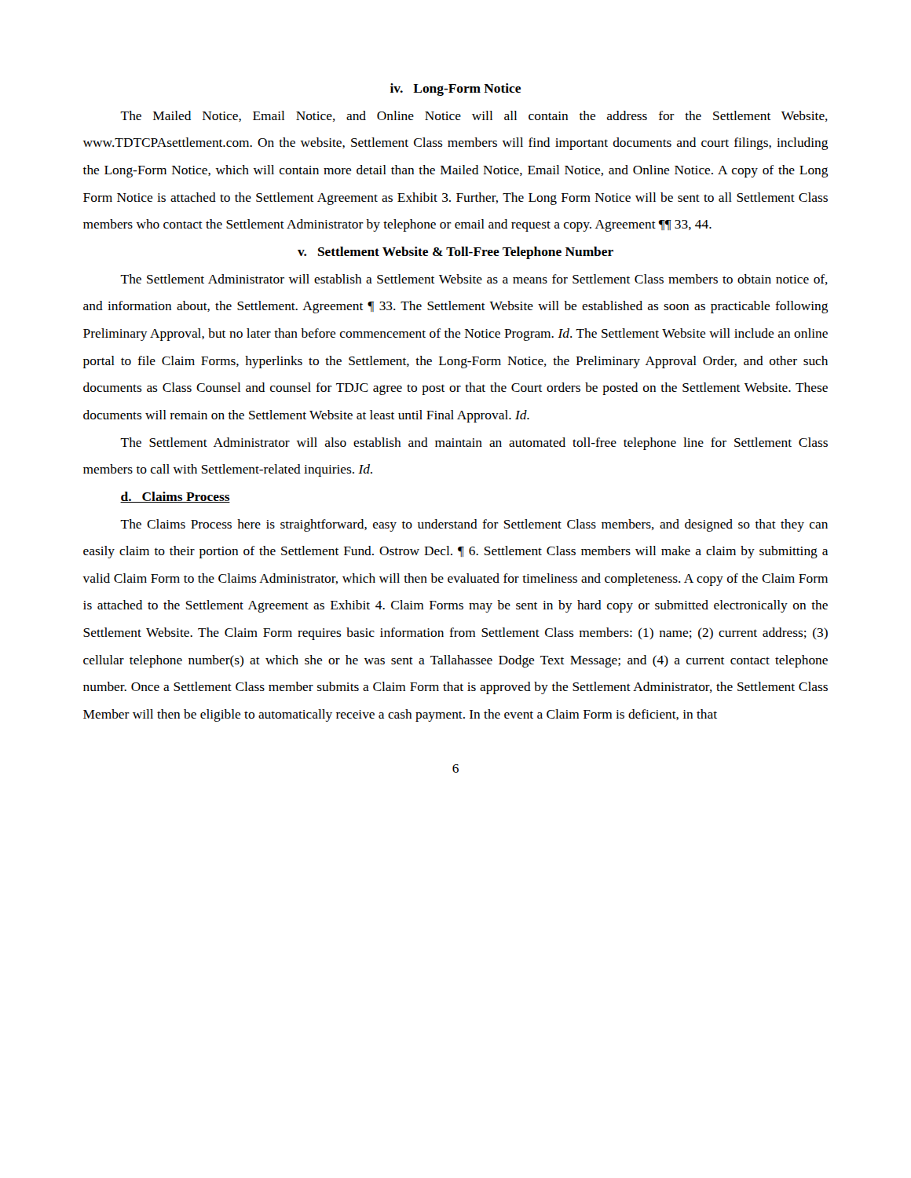iv. Long-Form Notice
The Mailed Notice, Email Notice, and Online Notice will all contain the address for the Settlement Website, www.TDTCPAsettlement.com. On the website, Settlement Class members will find important documents and court filings, including the Long-Form Notice, which will contain more detail than the Mailed Notice, Email Notice, and Online Notice. A copy of the Long Form Notice is attached to the Settlement Agreement as Exhibit 3. Further, The Long Form Notice will be sent to all Settlement Class members who contact the Settlement Administrator by telephone or email and request a copy. Agreement ¶¶ 33, 44.
v. Settlement Website & Toll-Free Telephone Number
The Settlement Administrator will establish a Settlement Website as a means for Settlement Class members to obtain notice of, and information about, the Settlement. Agreement ¶ 33. The Settlement Website will be established as soon as practicable following Preliminary Approval, but no later than before commencement of the Notice Program. Id. The Settlement Website will include an online portal to file Claim Forms, hyperlinks to the Settlement, the Long-Form Notice, the Preliminary Approval Order, and other such documents as Class Counsel and counsel for TDJC agree to post or that the Court orders be posted on the Settlement Website. These documents will remain on the Settlement Website at least until Final Approval. Id.
The Settlement Administrator will also establish and maintain an automated toll-free telephone line for Settlement Class members to call with Settlement-related inquiries. Id.
d. Claims Process
The Claims Process here is straightforward, easy to understand for Settlement Class members, and designed so that they can easily claim to their portion of the Settlement Fund. Ostrow Decl. ¶ 6. Settlement Class members will make a claim by submitting a valid Claim Form to the Claims Administrator, which will then be evaluated for timeliness and completeness. A copy of the Claim Form is attached to the Settlement Agreement as Exhibit 4. Claim Forms may be sent in by hard copy or submitted electronically on the Settlement Website. The Claim Form requires basic information from Settlement Class members: (1) name; (2) current address; (3) cellular telephone number(s) at which she or he was sent a Tallahassee Dodge Text Message; and (4) a current contact telephone number. Once a Settlement Class member submits a Claim Form that is approved by the Settlement Administrator, the Settlement Class Member will then be eligible to automatically receive a cash payment. In the event a Claim Form is deficient, in that
6